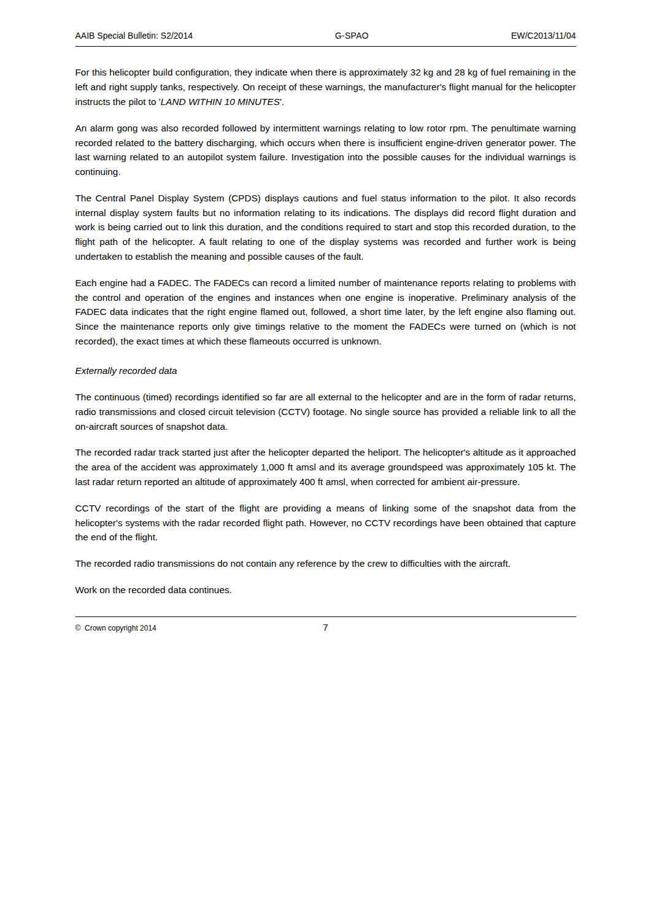AAIB Special Bulletin: S2/2014 G-SPAO EW/C2013/11/04
For this helicopter build configuration, they indicate when there is approximately 32 kg and 28 kg of fuel remaining in the left and right supply tanks, respectively. On receipt of these warnings, the manufacturer's flight manual for the helicopter instructs the pilot to 'LAND WITHIN 10 MINUTES'.
An alarm gong was also recorded followed by intermittent warnings relating to low rotor rpm. The penultimate warning recorded related to the battery discharging, which occurs when there is insufficient engine-driven generator power. The last warning related to an autopilot system failure. Investigation into the possible causes for the individual warnings is continuing.
The Central Panel Display System (CPDS) displays cautions and fuel status information to the pilot. It also records internal display system faults but no information relating to its indications. The displays did record flight duration and work is being carried out to link this duration, and the conditions required to start and stop this recorded duration, to the flight path of the helicopter. A fault relating to one of the display systems was recorded and further work is being undertaken to establish the meaning and possible causes of the fault.
Each engine had a FADEC. The FADECs can record a limited number of maintenance reports relating to problems with the control and operation of the engines and instances when one engine is inoperative. Preliminary analysis of the FADEC data indicates that the right engine flamed out, followed, a short time later, by the left engine also flaming out. Since the maintenance reports only give timings relative to the moment the FADECs were turned on (which is not recorded), the exact times at which these flameouts occurred is unknown.
Externally recorded data
The continuous (timed) recordings identified so far are all external to the helicopter and are in the form of radar returns, radio transmissions and closed circuit television (CCTV) footage. No single source has provided a reliable link to all the on-aircraft sources of snapshot data.
The recorded radar track started just after the helicopter departed the heliport. The helicopter's altitude as it approached the area of the accident was approximately 1,000 ft amsl and its average groundspeed was approximately 105 kt. The last radar return reported an altitude of approximately 400 ft amsl, when corrected for ambient air-pressure.
CCTV recordings of the start of the flight are providing a means of linking some of the snapshot data from the helicopter's systems with the radar recorded flight path. However, no CCTV recordings have been obtained that capture the end of the flight.
The recorded radio transmissions do not contain any reference by the crew to difficulties with the aircraft.
Work on the recorded data continues.
© Crown copyright 2014 7 © Crown copyright 2014